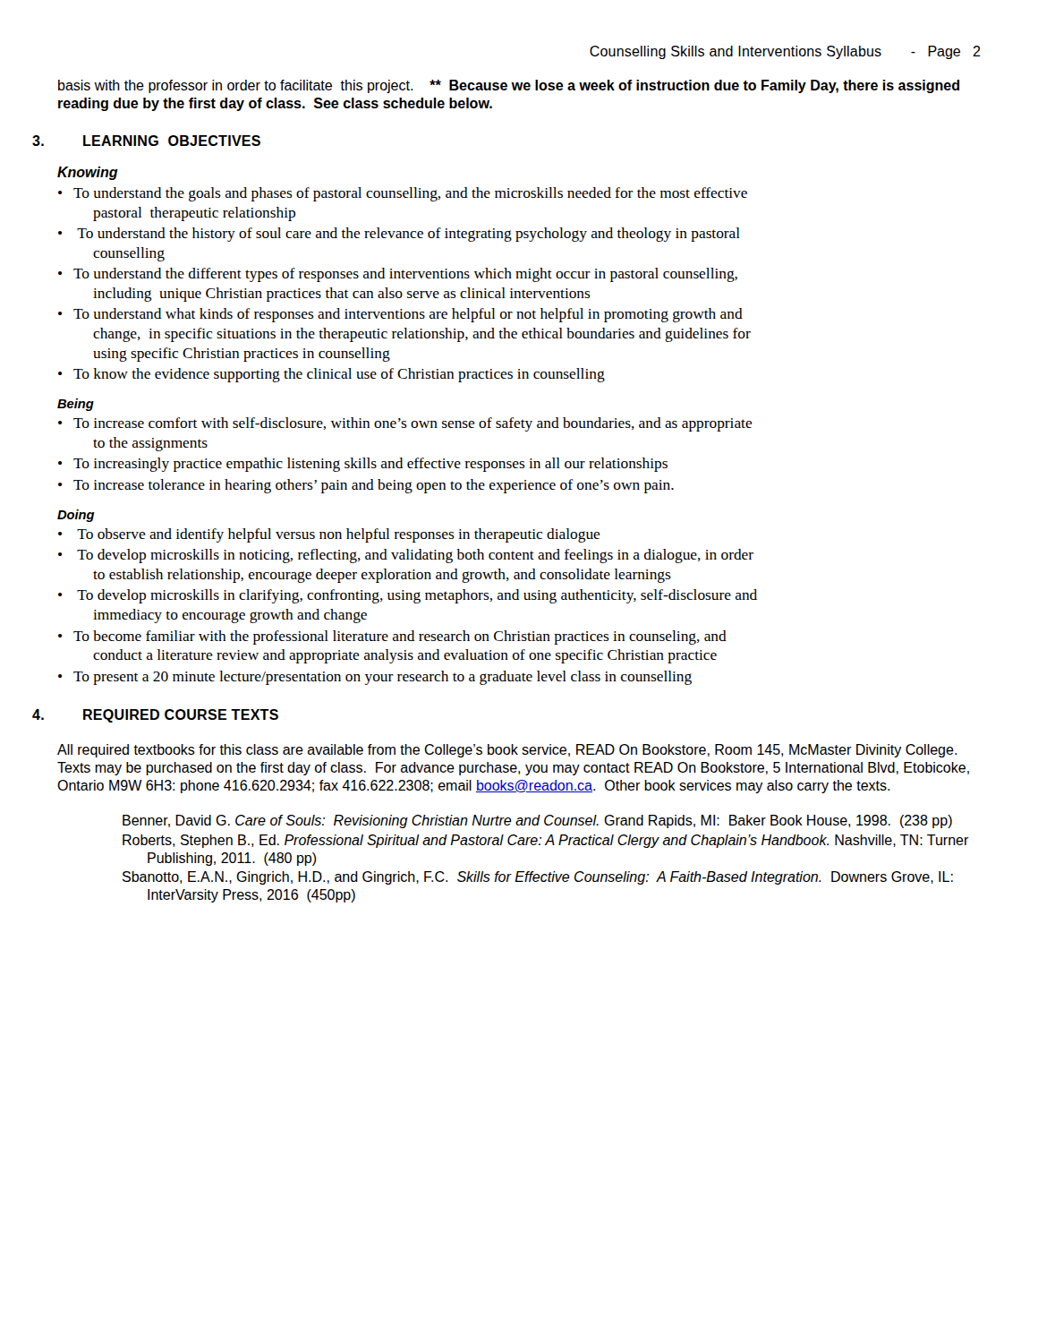Counselling Skills and Interventions Syllabus - Page 2
basis with the professor in order to facilitate this project. ** Because we lose a week of instruction due to Family Day, there is assigned reading due by the first day of class. See class schedule below.
3. LEARNING OBJECTIVES
Knowing
To understand the goals and phases of pastoral counselling, and the microskills needed for the most effective pastoral therapeutic relationship
To understand the history of soul care and the relevance of integrating psychology and theology in pastoral counselling
To understand the different types of responses and interventions which might occur in pastoral counselling, including unique Christian practices that can also serve as clinical interventions
To understand what kinds of responses and interventions are helpful or not helpful in promoting growth and change, in specific situations in the therapeutic relationship, and the ethical boundaries and guidelines for using specific Christian practices in counselling
To know the evidence supporting the clinical use of Christian practices in counselling
Being
To increase comfort with self-disclosure, within one’s own sense of safety and boundaries, and as appropriate to the assignments
To increasingly practice empathic listening skills and effective responses in all our relationships
To increase tolerance in hearing others’ pain and being open to the experience of one’s own pain.
Doing
To observe and identify helpful versus non helpful responses in therapeutic dialogue
To develop microskills in noticing, reflecting, and validating both content and feelings in a dialogue, in order to establish relationship, encourage deeper exploration and growth, and consolidate learnings
To develop microskills in clarifying, confronting, using metaphors, and using authenticity, self-disclosure and immediacy to encourage growth and change
To become familiar with the professional literature and research on Christian practices in counseling, and conduct a literature review and appropriate analysis and evaluation of one specific Christian practice
To present a 20 minute lecture/presentation on your research to a graduate level class in counselling
4. REQUIRED COURSE TEXTS
All required textbooks for this class are available from the College’s book service, READ On Bookstore, Room 145, McMaster Divinity College. Texts may be purchased on the first day of class. For advance purchase, you may contact READ On Bookstore, 5 International Blvd, Etobicoke, Ontario M9W 6H3: phone 416.620.2934; fax 416.622.2308; email books@readon.ca. Other book services may also carry the texts.
Benner, David G. Care of Souls: Revisioning Christian Nurtre and Counsel. Grand Rapids, MI: Baker Book House, 1998. (238 pp)
Roberts, Stephen B., Ed. Professional Spiritual and Pastoral Care: A Practical Clergy and Chaplain’s Handbook. Nashville, TN: Turner Publishing, 2011. (480 pp)
Sbanotto, E.A.N., Gingrich, H.D., and Gingrich, F.C. Skills for Effective Counseling: A Faith-Based Integration. Downers Grove, IL: InterVarsity Press, 2016 (450pp)